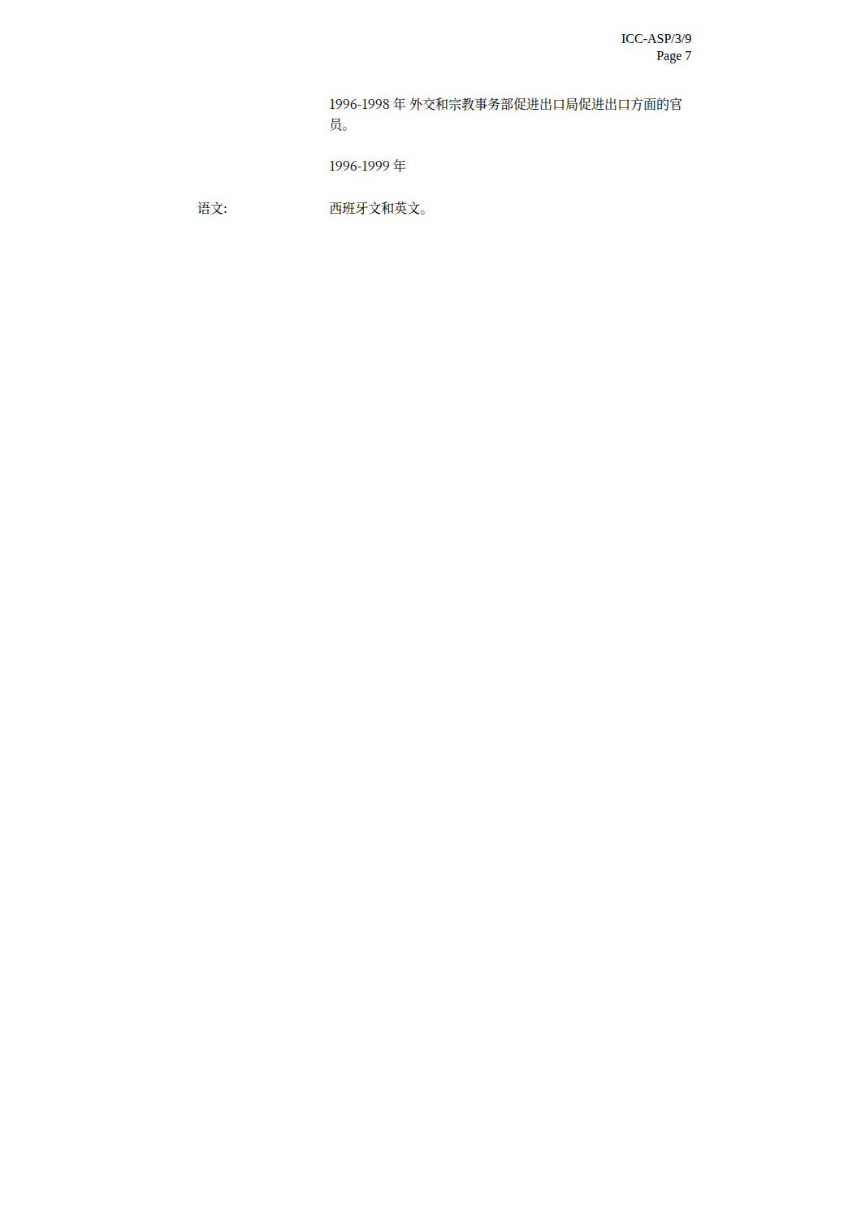ICC-ASP/3/9 Page 7
1996-1998 年 外交和宗教事务部促进出口局促进出口方面的官员。
1996-1999 年
语文:
西班牙文和英文。